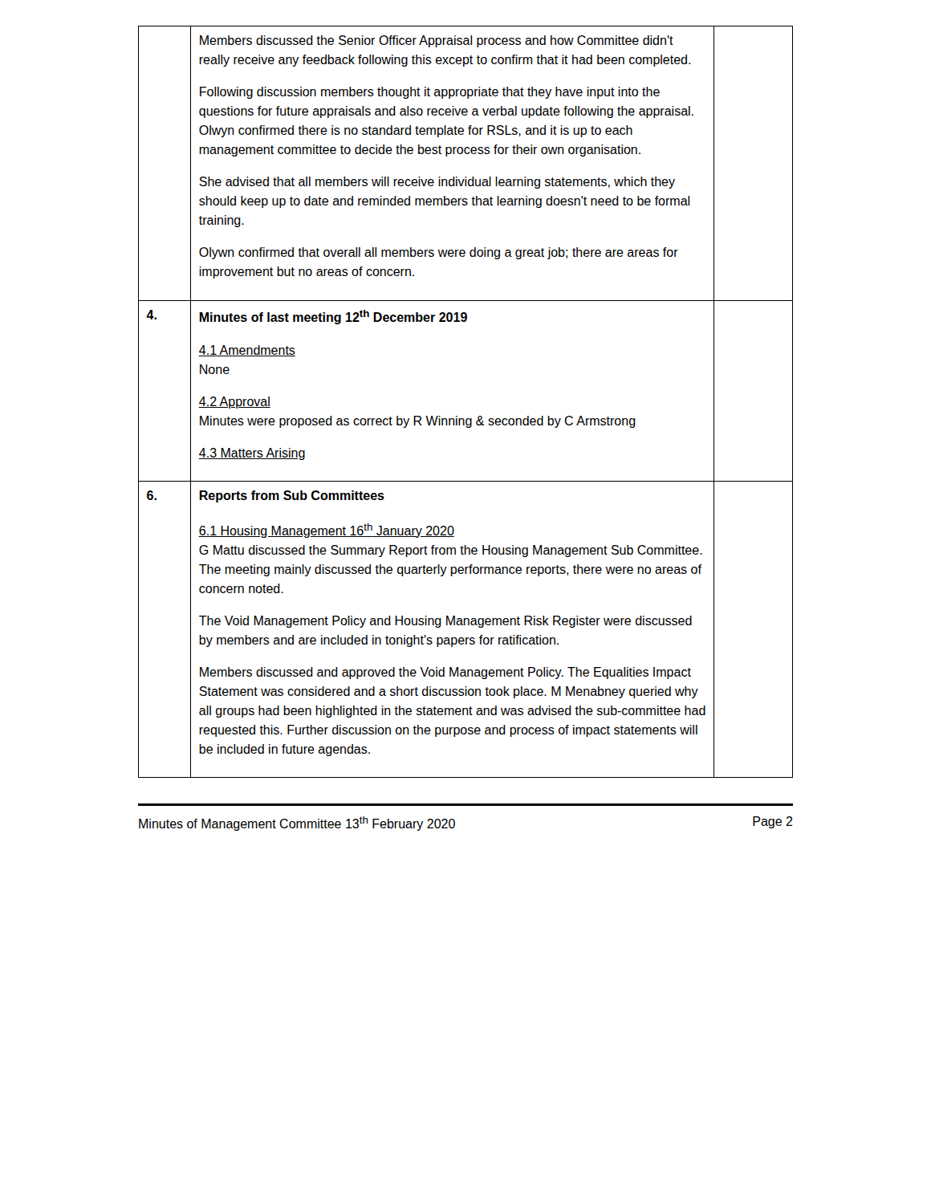| | Members discussed the Senior Officer Appraisal process and how Committee didn't really receive any feedback following this except to confirm that it had been completed. Following discussion members thought it appropriate that they have input into the questions for future appraisals and also receive a verbal update following the appraisal. Olwyn confirmed there is no standard template for RSLs, and it is up to each management committee to decide the best process for their own organisation. She advised that all members will receive individual learning statements, which they should keep up to date and reminded members that learning doesn't need to be formal training. Olywn confirmed that overall all members were doing a great job; there are areas for improvement but no areas of concern. | |
| 4. | Minutes of last meeting 12 th December 2019 4.1 Amendments None 4.2 Approval Minutes were proposed as correct by R Winning & seconded by C Armstrong 4.3 Matters Arising | |
| 6. | Reports from Sub Committees 6.1 Housing Management 16 th January 2020 G Mattu discussed the Summary Report from the Housing Management Sub Committee. The meeting mainly discussed the quarterly performance reports, there were no areas of concern noted. The Void Management Policy and Housing Management Risk Register were discussed by members and are included in tonight's papers for ratification. Members discussed and approved the Void Management Policy. The Equalities Impact Statement was considered and a short discussion took place. M Menabney queried why all groups had been highlighted in the statement and was advised the sub-committee had requested this. Further discussion on the purpose and process of impact statements will be included in future agendas. | |
Minutes of Management Committee 13th February 2020
Page 2